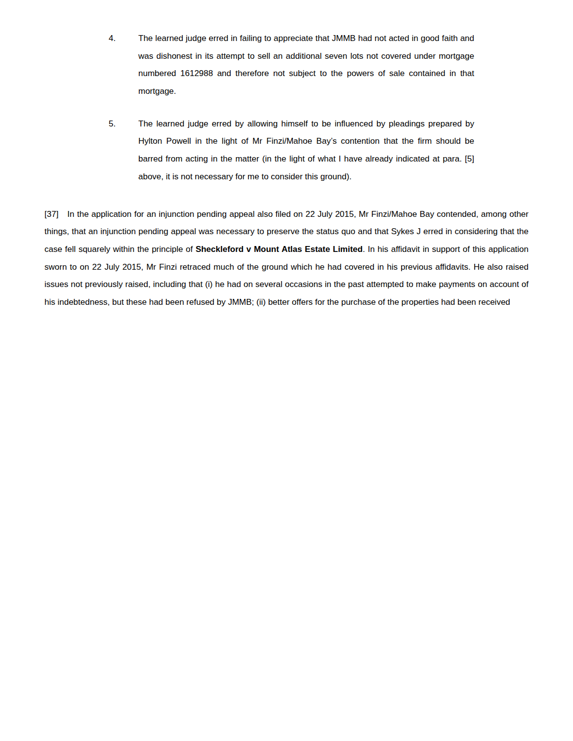4. The learned judge erred in failing to appreciate that JMMB had not acted in good faith and was dishonest in its attempt to sell an additional seven lots not covered under mortgage numbered 1612988 and therefore not subject to the powers of sale contained in that mortgage.
5. The learned judge erred by allowing himself to be influenced by pleadings prepared by Hylton Powell in the light of Mr Finzi/Mahoe Bay’s contention that the firm should be barred from acting in the matter (in the light of what I have already indicated at para. [5] above, it is not necessary for me to consider this ground).
[37] In the application for an injunction pending appeal also filed on 22 July 2015, Mr Finzi/Mahoe Bay contended, among other things, that an injunction pending appeal was necessary to preserve the status quo and that Sykes J erred in considering that the case fell squarely within the principle of Sheckleford v Mount Atlas Estate Limited. In his affidavit in support of this application sworn to on 22 July 2015, Mr Finzi retraced much of the ground which he had covered in his previous affidavits. He also raised issues not previously raised, including that (i) he had on several occasions in the past attempted to make payments on account of his indebtedness, but these had been refused by JMMB; (ii) better offers for the purchase of the properties had been received